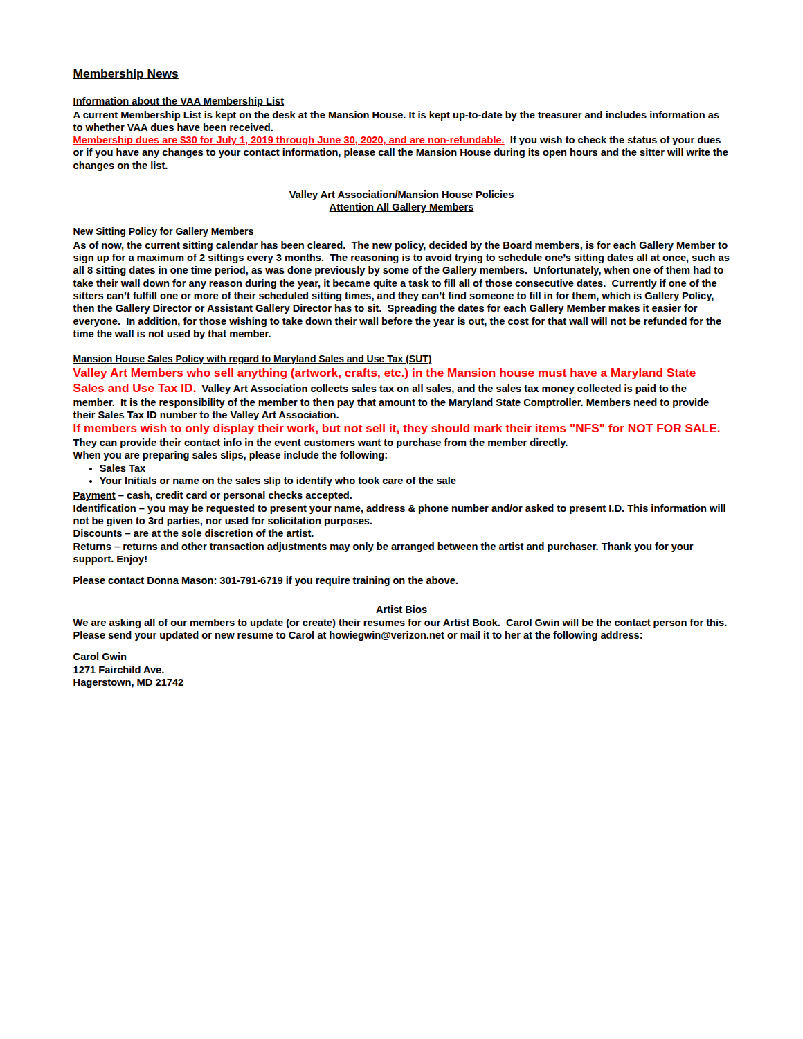Membership News
Information about the VAA Membership List
A current Membership List is kept on the desk at the Mansion House. It is kept up-to-date by the treasurer and includes information as to whether VAA dues have been received.
Membership dues are $30 for July 1, 2019 through June 30, 2020, and are non-refundable. If you wish to check the status of your dues or if you have any changes to your contact information, please call the Mansion House during its open hours and the sitter will write the changes on the list.
Valley Art Association/Mansion House Policies
Attention All Gallery Members
New Sitting Policy for Gallery Members
As of now, the current sitting calendar has been cleared. The new policy, decided by the Board members, is for each Gallery Member to sign up for a maximum of 2 sittings every 3 months. The reasoning is to avoid trying to schedule one’s sitting dates all at once, such as all 8 sitting dates in one time period, as was done previously by some of the Gallery members. Unfortunately, when one of them had to take their wall down for any reason during the year, it became quite a task to fill all of those consecutive dates. Currently if one of the sitters can’t fulfill one or more of their scheduled sitting times, and they can’t find someone to fill in for them, which is Gallery Policy, then the Gallery Director or Assistant Gallery Director has to sit. Spreading the dates for each Gallery Member makes it easier for everyone. In addition, for those wishing to take down their wall before the year is out, the cost for that wall will not be refunded for the time the wall is not used by that member.
Mansion House Sales Policy with regard to Maryland Sales and Use Tax (SUT)
Valley Art Members who sell anything (artwork, crafts, etc.) in the Mansion house must have a Maryland State Sales and Use Tax ID. Valley Art Association collects sales tax on all sales, and the sales tax money collected is paid to the member. It is the responsibility of the member to then pay that amount to the Maryland State Comptroller. Members need to provide their Sales Tax ID number to the Valley Art Association.
If members wish to only display their work, but not sell it, they should mark their items "NFS" for NOT FOR SALE. They can provide their contact info in the event customers want to purchase from the member directly.
When you are preparing sales slips, please include the following:
Sales Tax
Your Initials or name on the sales slip to identify who took care of the sale
Payment – cash, credit card or personal checks accepted.
Identification – you may be requested to present your name, address & phone number and/or asked to present I.D. This information will not be given to 3rd parties, nor used for solicitation purposes.
Discounts – are at the sole discretion of the artist.
Returns – returns and other transaction adjustments may only be arranged between the artist and purchaser. Thank you for your support. Enjoy!
Please contact Donna Mason: 301-791-6719 if you require training on the above.
Artist Bios
We are asking all of our members to update (or create) their resumes for our Artist Book. Carol Gwin will be the contact person for this. Please send your updated or new resume to Carol at howiegwin@verizon.net or mail it to her at the following address:
Carol Gwin
1271 Fairchild Ave.
Hagerstown, MD 21742